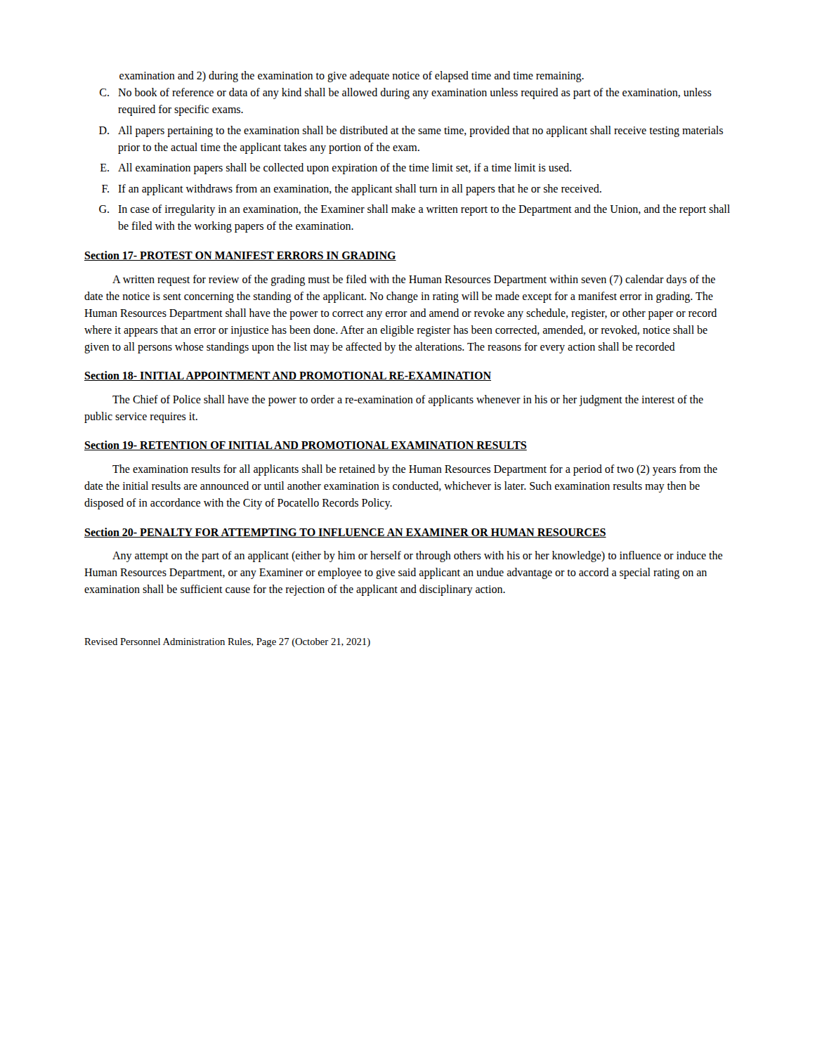examination and 2) during the examination to give adequate notice of elapsed time and time remaining.
No book of reference or data of any kind shall be allowed during any examination unless required as part of the examination, unless required for specific exams.
All papers pertaining to the examination shall be distributed at the same time, provided that no applicant shall receive testing materials prior to the actual time the applicant takes any portion of the exam.
All examination papers shall be collected upon expiration of the time limit set, if a time limit is used.
If an applicant withdraws from an examination, the applicant shall turn in all papers that he or she received.
In case of irregularity in an examination, the Examiner shall make a written report to the Department and the Union, and the report shall be filed with the working papers of the examination.
Section 17- PROTEST ON MANIFEST ERRORS IN GRADING
A written request for review of the grading must be filed with the Human Resources Department within seven (7) calendar days of the date the notice is sent concerning the standing of the applicant. No change in rating will be made except for a manifest error in grading. The Human Resources Department shall have the power to correct any error and amend or revoke any schedule, register, or other paper or record where it appears that an error or injustice has been done. After an eligible register has been corrected, amended, or revoked, notice shall be given to all persons whose standings upon the list may be affected by the alterations. The reasons for every action shall be recorded
Section 18- INITIAL APPOINTMENT AND PROMOTIONAL RE-EXAMINATION
The Chief of Police shall have the power to order a re-examination of applicants whenever in his or her judgment the interest of the public service requires it.
Section 19- RETENTION OF INITIAL AND PROMOTIONAL EXAMINATION RESULTS
The examination results for all applicants shall be retained by the Human Resources Department for a period of two (2) years from the date the initial results are announced or until another examination is conducted, whichever is later. Such examination results may then be disposed of in accordance with the City of Pocatello Records Policy.
Section 20- PENALTY FOR ATTEMPTING TO INFLUENCE AN EXAMINER OR HUMAN RESOURCES
Any attempt on the part of an applicant (either by him or herself or through others with his or her knowledge) to influence or induce the Human Resources Department, or any Examiner or employee to give said applicant an undue advantage or to accord a special rating on an examination shall be sufficient cause for the rejection of the applicant and disciplinary action.
Revised Personnel Administration Rules, Page 27 (October 21, 2021)